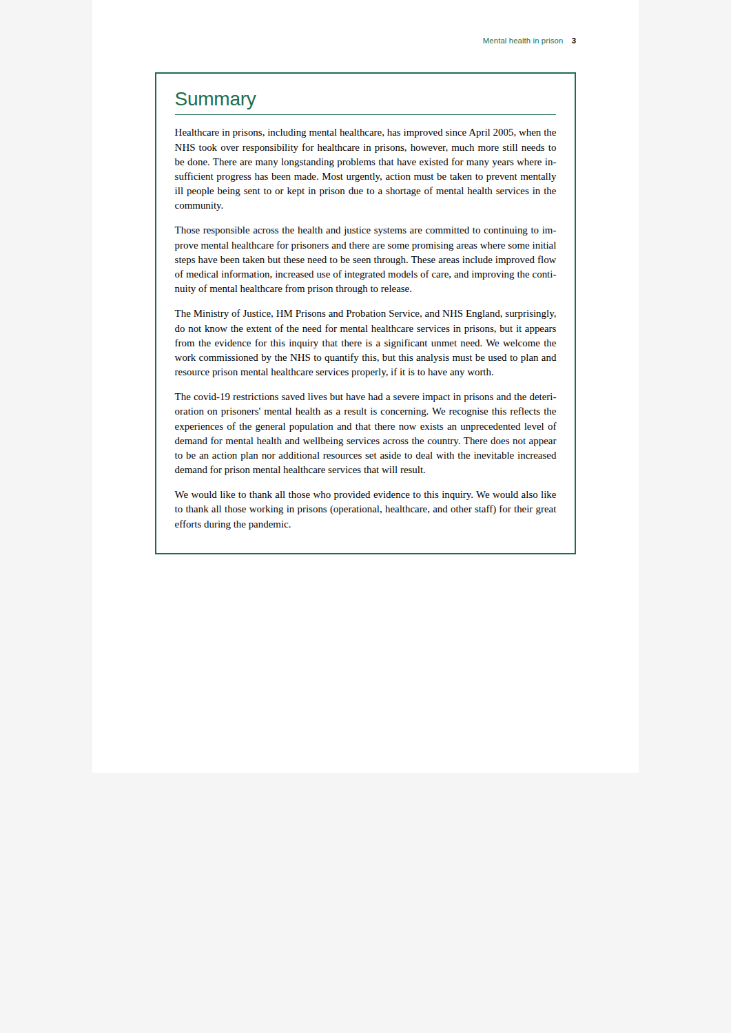Mental health in prison3
Summary
Healthcare in prisons, including mental healthcare, has improved since April 2005, when the NHS took over responsibility for healthcare in prisons, however, much more still needs to be done. There are many longstanding problems that have existed for many years where insufficient progress has been made. Most urgently, action must be taken to prevent mentally ill people being sent to or kept in prison due to a shortage of mental health services in the community.
Those responsible across the health and justice systems are committed to continuing to improve mental healthcare for prisoners and there are some promising areas where some initial steps have been taken but these need to be seen through. These areas include improved flow of medical information, increased use of integrated models of care, and improving the continuity of mental healthcare from prison through to release.
The Ministry of Justice, HM Prisons and Probation Service, and NHS England, surprisingly, do not know the extent of the need for mental healthcare services in prisons, but it appears from the evidence for this inquiry that there is a significant unmet need. We welcome the work commissioned by the NHS to quantify this, but this analysis must be used to plan and resource prison mental healthcare services properly, if it is to have any worth.
The covid-19 restrictions saved lives but have had a severe impact in prisons and the deterioration on prisoners' mental health as a result is concerning. We recognise this reflects the experiences of the general population and that there now exists an unprecedented level of demand for mental health and wellbeing services across the country. There does not appear to be an action plan nor additional resources set aside to deal with the inevitable increased demand for prison mental healthcare services that will result.
We would like to thank all those who provided evidence to this inquiry. We would also like to thank all those working in prisons (operational, healthcare, and other staff) for their great efforts during the pandemic.